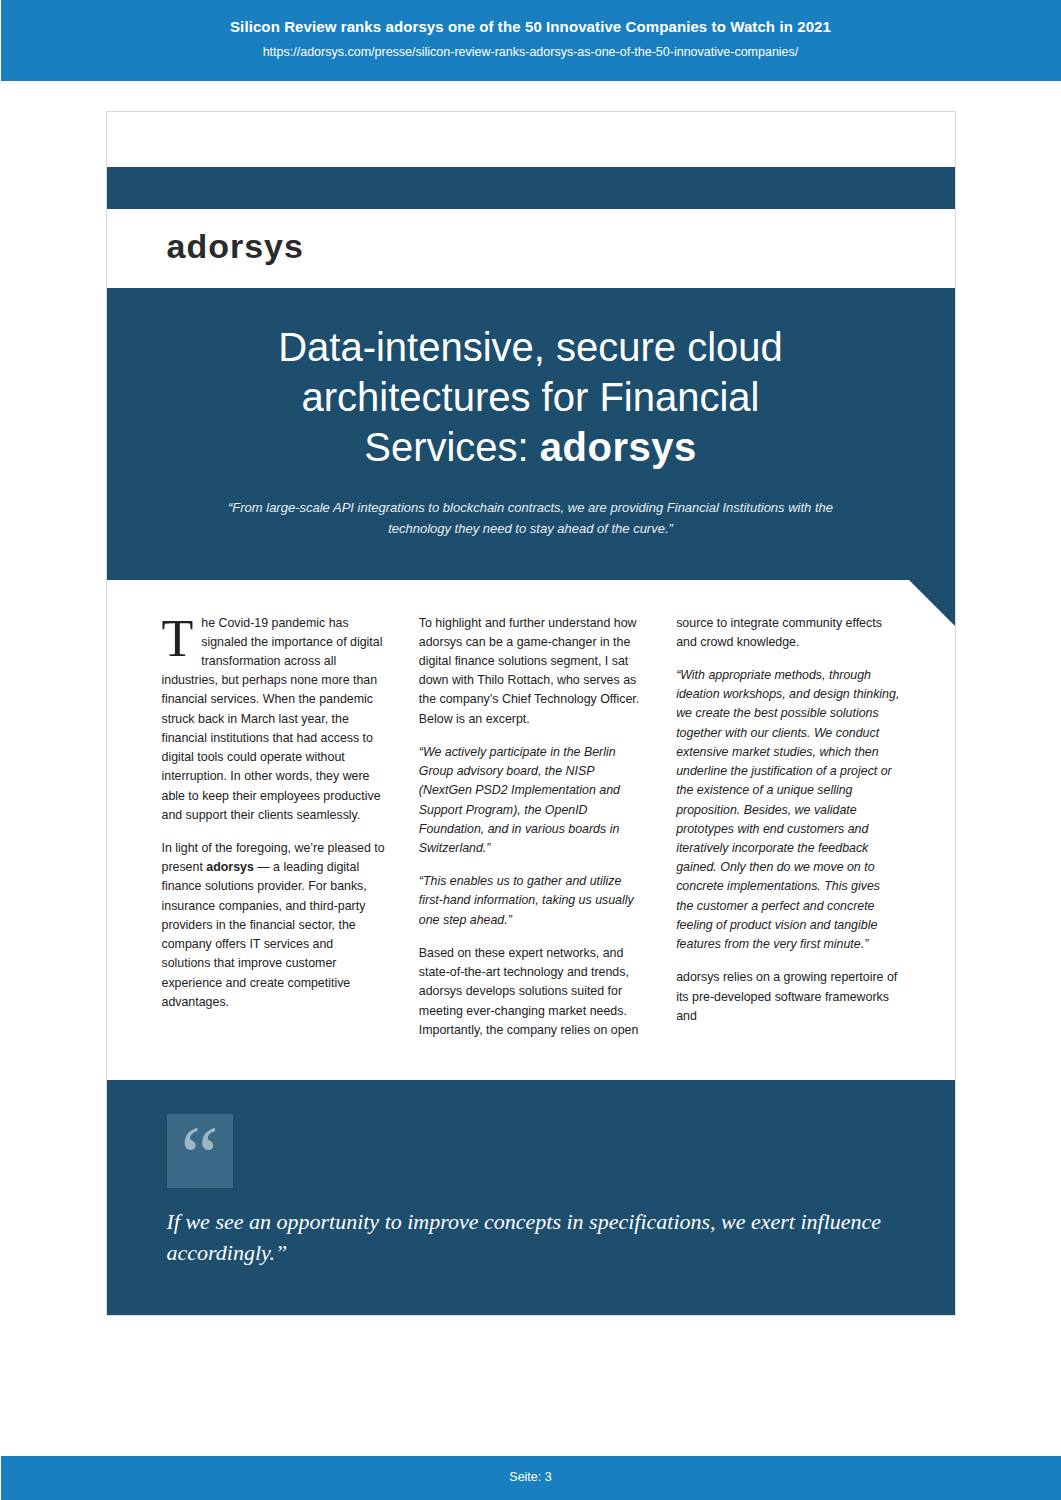Silicon Review ranks adorsys one of the 50 Innovative Companies to Watch in 2021
https://adorsys.com/presse/silicon-review-ranks-adorsys-as-one-of-the-50-innovative-companies/
adorsys
Data-intensive, secure cloud
architectures for Financial
Services: adorsys
“From large-scale API integrations to blockchain contracts, we are providing Financial Institutions with the technology they need to stay ahead of the curve.”
The Covid-19 pandemic has signaled the importance of digital transformation across all industries, but perhaps none more than financial services. When the pandemic struck back in March last year, the financial institutions that had access to digital tools could operate without interruption. In other words, they were able to keep their employees productive and support their clients seamlessly.
In light of the foregoing, we’re pleased to present adorsys — a leading digital finance solutions provider. For banks, insurance companies, and third-party providers in the financial sector, the company offers IT services and solutions that improve customer experience and create competitive advantages.
To highlight and further understand how adorsys can be a game-changer in the digital finance solutions segment, I sat down with Thilo Rottach, who serves as the company’s Chief Technology Officer. Below is an excerpt.
“We actively participate in the Berlin Group advisory board, the NISP (NextGen PSD2 Implementation and Support Program), the OpenID Foundation, and in various boards in Switzerland.”
“This enables us to gather and utilize first-hand information, taking us usually one step ahead.”
Based on these expert networks, and state-of-the-art technology and trends, adorsys develops solutions suited for meeting ever-changing market needs. Importantly, the company relies on open source to integrate community effects and crowd knowledge.
“With appropriate methods, through ideation workshops, and design thinking, we create the best possible solutions together with our clients. We conduct extensive market studies, which then underline the justification of a project or the existence of a unique selling proposition. Besides, we validate prototypes with end customers and iteratively incorporate the feedback gained. Only then do we move on to concrete implementations. This gives the customer a perfect and concrete feeling of product vision and tangible features from the very first minute.”
adorsys relies on a growing repertoire of its pre-developed software frameworks and
“
If we see an opportunity to improve concepts in specifications, we exert influence accordingly.”
Seite: 3